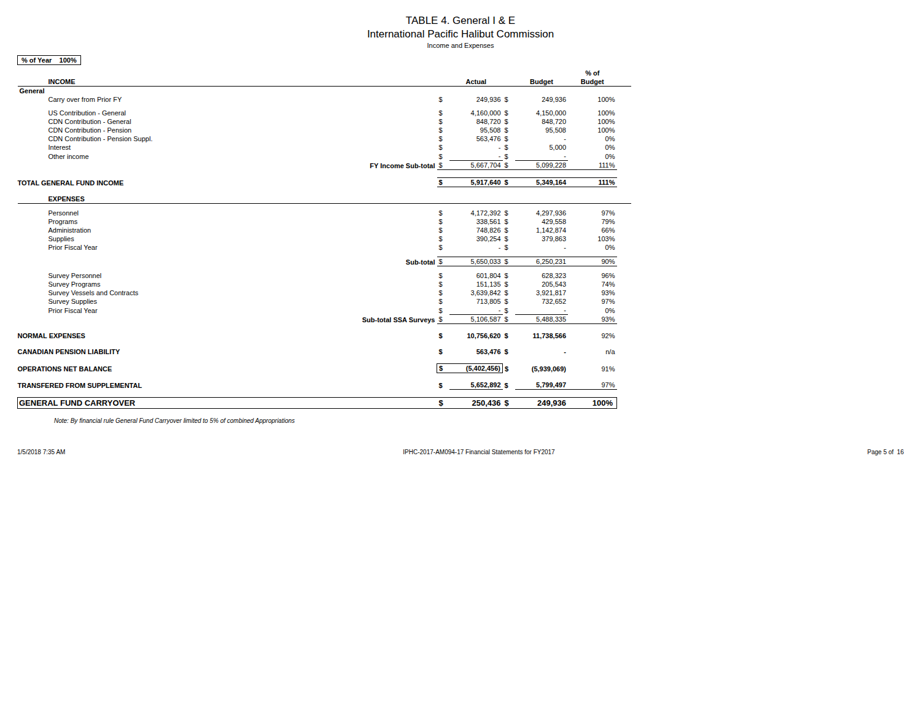TABLE 4. General I & E
International Pacific Halibut Commission
Income and Expenses
% of Year 100%
| | | | | | | % of | |
| | INCOME | | Actual | | Budget | Budget | |
| General | | | | | | | |
| | Carry over from Prior FY | $ | 249,936 | $ | 249,936 | 100% | |
| | US Contribution - General | $ | 4,160,000 | $ | 4,150,000 | 100% | |
| | CDN Contribution - General | $ | 848,720 | $ | 848,720 | 100% | |
| | CDN Contribution - Pension | $ | 95,508 | $ | 95,508 | 100% | |
| | CDN Contribution - Pension Suppl. | $ | 563,476 | $ | - | 0% | |
| | Interest | $ | - | $ | 5,000 | 0% | |
| | Other income | $ | - | $ | - | 0% | |
| | FY Income Sub-total | $ | 5,667,704 | $ | 5,099,228 | 111% | |
| TOTAL GENERAL FUND INCOME | $ | 5,917,640 | $ | 5,349,164 | 111% | |
| | EXPENSES | | | | | | |
| | Personnel | $ | 4,172,392 | $ | 4,297,936 | 97% | |
| | Programs | $ | 338,561 | $ | 429,558 | 79% | |
| | Administration | $ | 748,826 | $ | 1,142,874 | 66% | |
| | Supplies | $ | 390,254 | $ | 379,863 | 103% | |
| | Prior Fiscal Year | $ | - | $ | - | 0% | |
| | Sub-total | $ | 5,650,033 | $ | 6,250,231 | 90% | |
| | Survey Personnel | $ | 601,804 | $ | 628,323 | 96% | |
| | Survey Programs | $ | 151,135 | $ | 205,543 | 74% | |
| | Survey Vessels and Contracts | $ | 3,639,842 | $ | 3,921,817 | 93% | |
| | Survey Supplies | $ | 713,805 | $ | 732,652 | 97% | |
| | Prior Fiscal Year | $ | - | $ | - | 0% | |
| | Sub-total SSA Surveys | $ | 5,106,587 | $ | 5,488,335 | 93% | |
| NORMAL EXPENSES | $ | 10,756,620 | $ | 11,738,566 | 92% | |
| CANADIAN PENSION LIABILITY | $ | 563,476 | $ | - | n/a | |
| OPERATIONS NET BALANCE | $ | (5,402,456) | $ | (5,939,069) | 91% | |
| TRANSFERED FROM SUPPLEMENTAL | $ | 5,652,892 | $ | 5,799,497 | 97% | |
| GENERAL FUND CARRYOVER | $ | 250,436 | $ | 249,936 | 100% | |
Note: By financial rule General Fund Carryover limited to 5% of combined Appropriations
1/5/2018 7:35 AM
IPHC-2017-AM094-17 Financial Statements for FY2017
Page 5 of 16